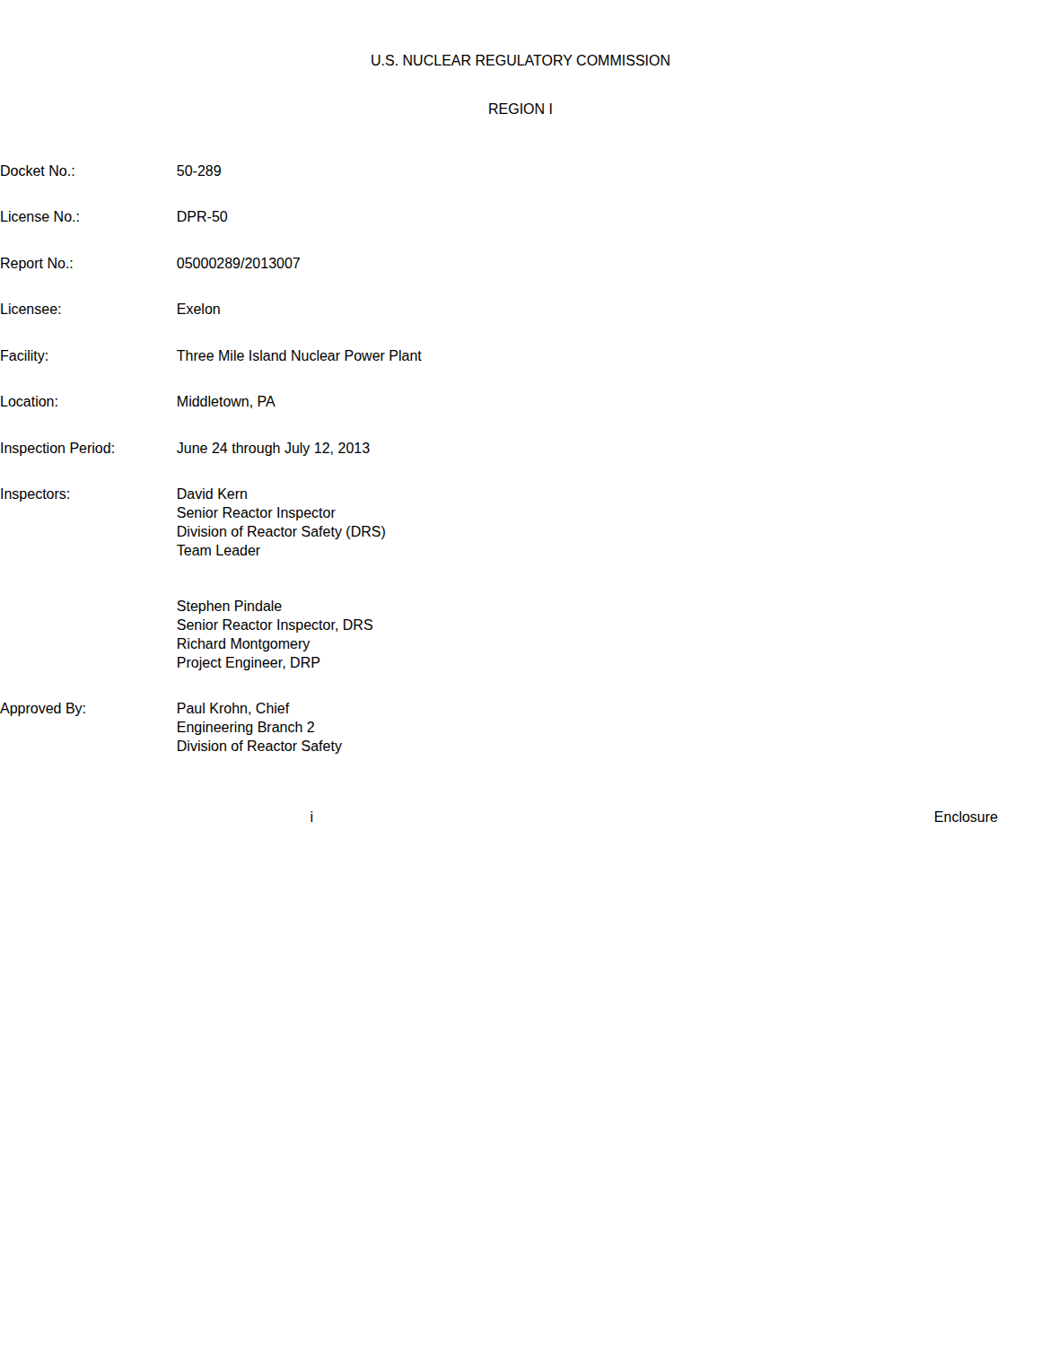U.S. NUCLEAR REGULATORY COMMISSION
REGION I
| Docket No.: | 50-289 |
| License No.: | DPR-50 |
| Report No.: | 05000289/2013007 |
| Licensee: | Exelon |
| Facility: | Three Mile Island Nuclear Power Plant |
| Location: | Middletown, PA |
| Inspection Period: | June 24 through July 12, 2013 |
| Inspectors: | David Kern Senior Reactor Inspector Division of Reactor Safety (DRS) Team Leader Stephen Pindale Senior Reactor Inspector, DRS Richard Montgomery Project Engineer, DRP |
| Approved By: | Paul Krohn, Chief Engineering Branch 2 Division of Reactor Safety |
i Enclosure